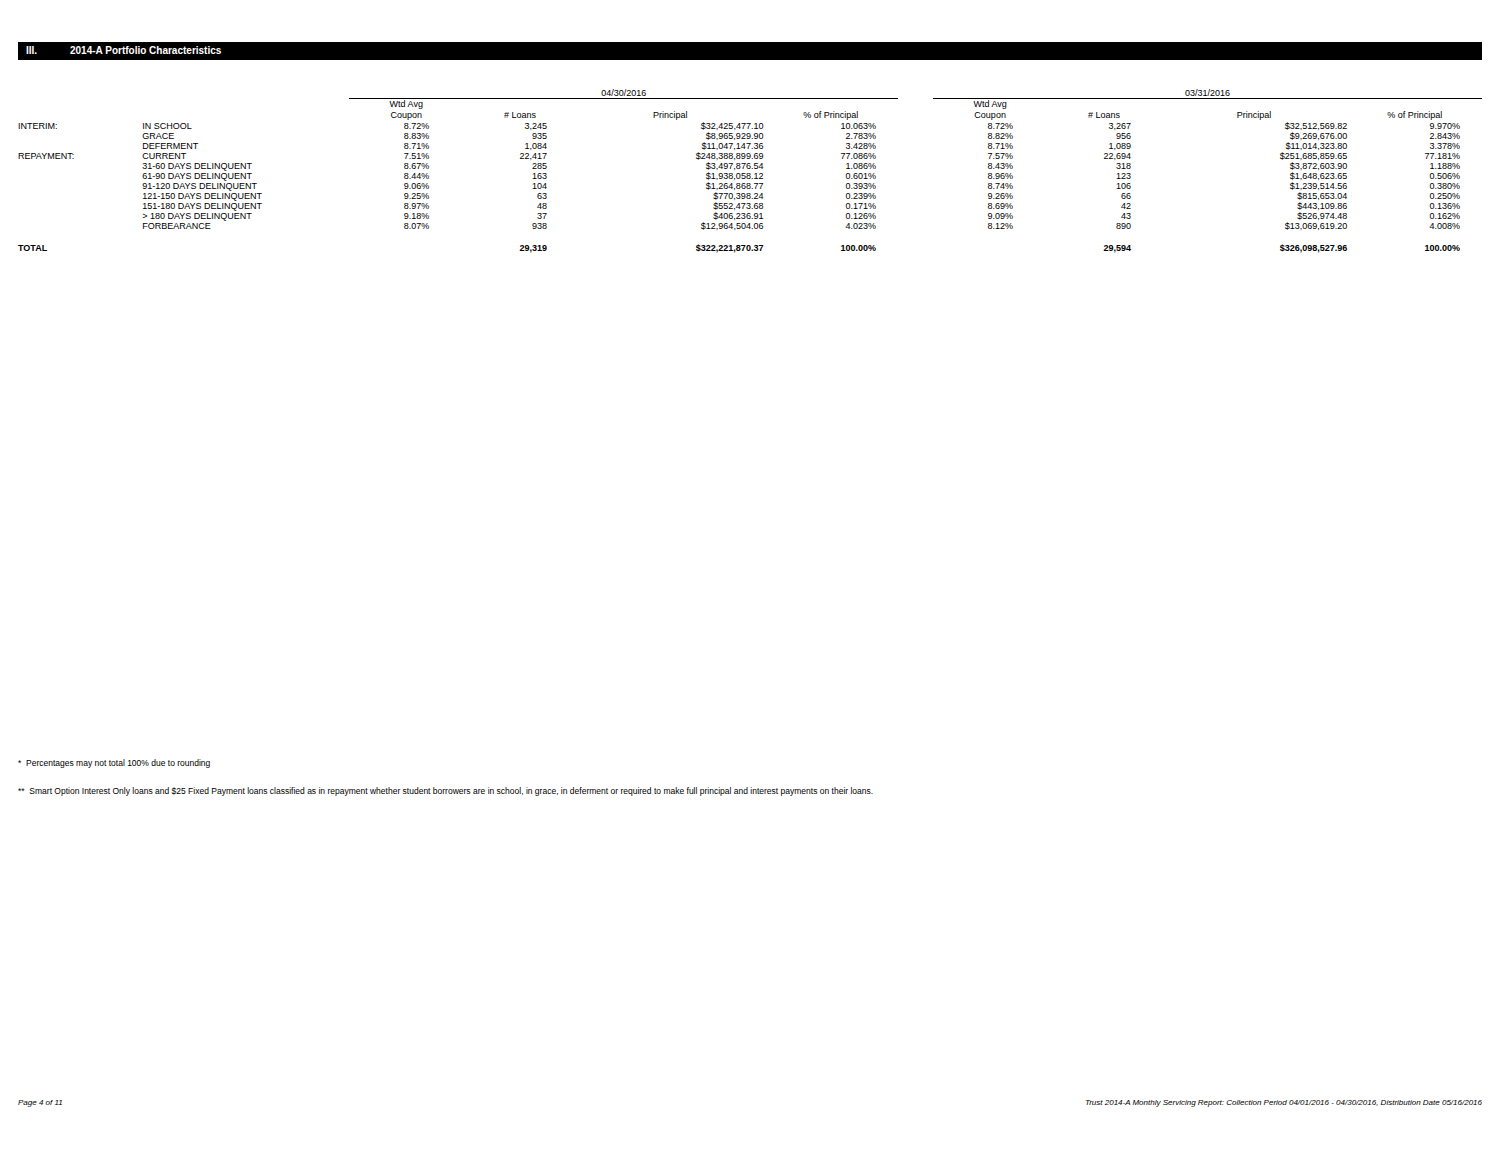III. 2014-A Portfolio Characteristics
| | | 04/30/2016 | | 03/31/2016 |
| | | Wtd Avg Coupon | # Loans | Principal | % of Principal | | Wtd Avg Coupon | # Loans | Principal | % of Principal |
| INTERIM: | IN SCHOOL | 8.72% | 3,245 | $32,425,477.10 | 10.063% | | 8.72% | 3,267 | $32,512,569.82 | 9.970% |
| | GRACE | 8.83% | 935 | $8,965,929.90 | 2.783% | | 8.82% | 956 | $9,269,676.00 | 2.843% |
| | DEFERMENT | 8.71% | 1,084 | $11,047,147.36 | 3.428% | | 8.71% | 1,089 | $11,014,323.80 | 3.378% |
| REPAYMENT: | CURRENT | 7.51% | 22,417 | $248,388,899.69 | 77.086% | | 7.57% | 22,694 | $251,685,859.65 | 77.181% |
| | 31-60 DAYS DELINQUENT | 8.67% | 285 | $3,497,876.54 | 1.086% | | 8.43% | 318 | $3,872,603.90 | 1.188% |
| | 61-90 DAYS DELINQUENT | 8.44% | 163 | $1,938,058.12 | 0.601% | | 8.96% | 123 | $1,648,623.65 | 0.506% |
| | 91-120 DAYS DELINQUENT | 9.06% | 104 | $1,264,868.77 | 0.393% | | 8.74% | 106 | $1,239,514.56 | 0.380% |
| | 121-150 DAYS DELINQUENT | 9.25% | 63 | $770,398.24 | 0.239% | | 9.26% | 66 | $815,653.04 | 0.250% |
| | 151-180 DAYS DELINQUENT | 8.97% | 48 | $552,473.68 | 0.171% | | 8.69% | 42 | $443,109.86 | 0.136% |
| | > 180 DAYS DELINQUENT | 9.18% | 37 | $406,236.91 | 0.126% | | 9.09% | 43 | $526,974.48 | 0.162% |
| | FORBEARANCE | 8.07% | 938 | $12,964,504.06 | 4.023% | | 8.12% | 890 | $13,069,619.20 | 4.008% |
| TOTAL | | | 29,319 | $322,221,870.37 | 100.00% | | | 29,594 | $326,098,527.96 | 100.00% |
* Percentages may not total 100% due to rounding
** Smart Option Interest Only loans and $25 Fixed Payment loans classified as in repayment whether student borrowers are in school, in grace, in deferment or required to make full principal and interest payments on their loans.
Page 4 of 11
Trust 2014-A Monthly Servicing Report: Collection Period 04/01/2016 - 04/30/2016, Distribution Date 05/16/2016